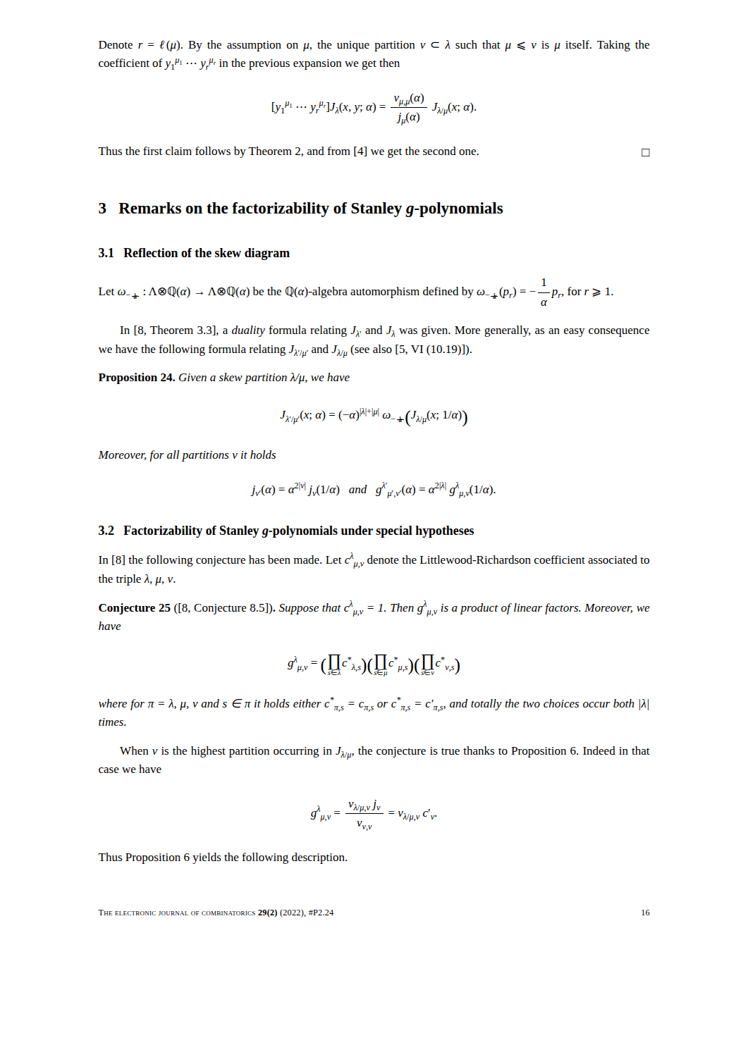Denote r = ℓ(μ). By the assumption on μ, the unique partition ν ⊂ λ such that μ ⩽ ν is μ itself. Taking the coefficient of y1μ1 ⋯ yrμr in the previous expansion we get then
[y1μ1 ⋯ yrμr]Jλ(x, y; α) = vμ,μ(α) jμ(α) Jλ/μ(x; α).
Thus the first claim follows by Theorem 2, and from [4] we get the second one. □
3 Remarks on the factorizability of Stanley g-polynomials
3.1 Reflection of the skew diagram
Let ω−1 α : Λ⊗ℚ(α) → Λ⊗ℚ(α) be the ℚ(α)-algebra automorphism defined by ω−1 α(pr) = −1 α pr, for r ⩾ 1.
In [8, Theorem 3.3], a duality formula relating Jλ′ and Jλ was given. More generally, as an easy consequence we have the following formula relating Jλ′/μ′ and Jλ/μ (see also [5, VI (10.19)]).
Proposition 24. Given a skew partition λ/μ, we have
Jλ′/μ′(x; α) = (−α)|λ|+|μ| ω−1 α(Jλ/μ(x; 1/α))
Moreover, for all partitions ν it holds
jν′(α) = α2|ν| jν(1/α) and gλ′μ′,ν′(α) = α2|λ| gλμ,ν(1/α).
3.2 Factorizability of Stanley g-polynomials under special hypotheses
In [8] the following conjecture has been made. Let cλμ,ν denote the Littlewood-Richardson coefficient associated to the triple λ, μ, ν.
Conjecture 25 ([8, Conjecture 8.5]). Suppose that cλμ,ν = 1. Then gλμ,ν is a product of linear factors. Moreover, we have
gλμ,ν = (∏s∈λ c*λ,s)(∏s∈μ c*μ,s)(∏s∈ν c*ν,s)
where for π = λ, μ, ν and s ∈ π it holds either c*π,s = cπ,s or c*π,s = c′π,s, and totally the two choices occur both |λ| times.
When ν is the highest partition occurring in Jλ/μ, the conjecture is true thanks to Proposition 6. Indeed in that case we have
gλμ,ν = vλ/μ,ν jν vν,ν = vλ/μ,ν c′ν.
Thus Proposition 6 yields the following description.
The electronic journal of combinatorics 29(2) (2022), #P2.24 16